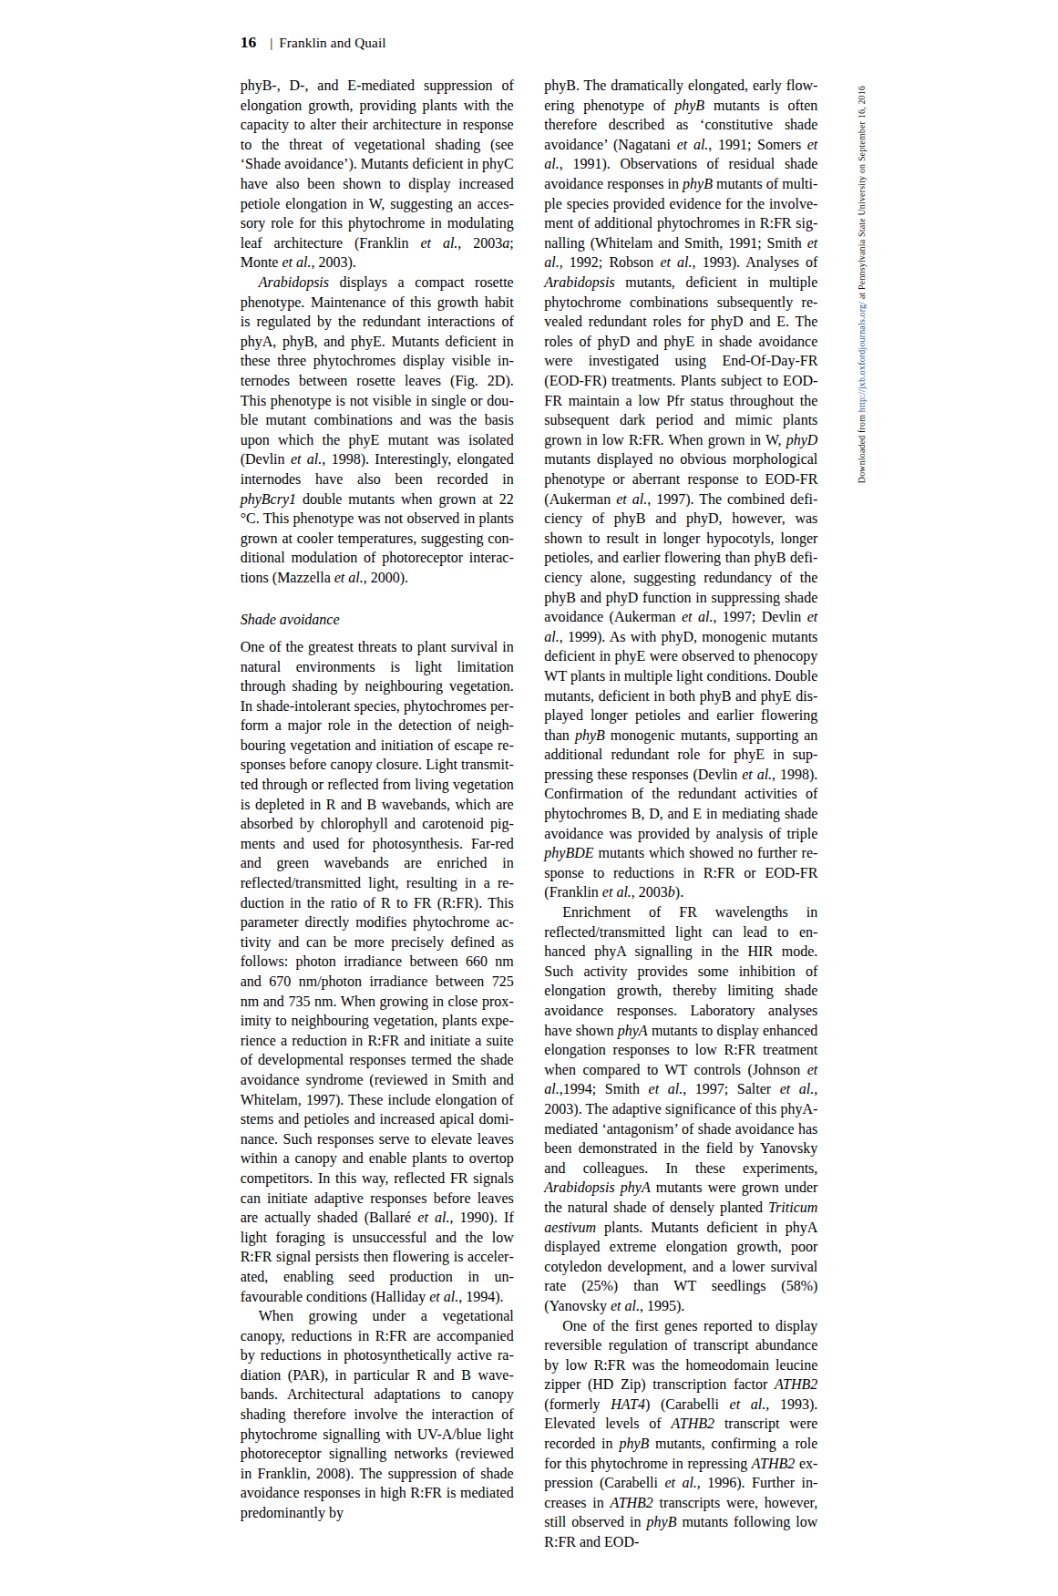16|Franklin and Quail
Downloaded from http://jxb.oxfordjournals.org/ at Pennsylvania State University on September 16, 2016
phyB-, D-, and E-mediated suppression of elongation growth, providing plants with the capacity to alter their architecture in response to the threat of vegetational shading (see ‘Shade avoidance’). Mutants deficient in phyC have also been shown to display increased petiole elongation in W, suggesting an accessory role for this phytochrome in modulating leaf architecture (Franklin et al., 2003a; Monte et al., 2003).
Arabidopsis displays a compact rosette phenotype. Maintenance of this growth habit is regulated by the redundant interactions of phyA, phyB, and phyE. Mutants deficient in these three phytochromes display visible internodes between rosette leaves (Fig. 2D). This phenotype is not visible in single or double mutant combinations and was the basis upon which the phyE mutant was isolated (Devlin et al., 1998). Interestingly, elongated internodes have also been recorded in phyBcry1 double mutants when grown at 22 °C. This phenotype was not observed in plants grown at cooler temperatures, suggesting conditional modulation of photoreceptor interactions (Mazzella et al., 2000).
Shade avoidance
One of the greatest threats to plant survival in natural environments is light limitation through shading by neighbouring vegetation. In shade-intolerant species, phytochromes perform a major role in the detection of neighbouring vegetation and initiation of escape responses before canopy closure. Light transmitted through or reflected from living vegetation is depleted in R and B wavebands, which are absorbed by chlorophyll and carotenoid pigments and used for photosynthesis. Far-red and green wavebands are enriched in reflected/transmitted light, resulting in a reduction in the ratio of R to FR (R:FR). This parameter directly modifies phytochrome activity and can be more precisely defined as follows: photon irradiance between 660 nm and 670 nm/photon irradiance between 725 nm and 735 nm. When growing in close proximity to neighbouring vegetation, plants experience a reduction in R:FR and initiate a suite of developmental responses termed the shade avoidance syndrome (reviewed in Smith and Whitelam, 1997). These include elongation of stems and petioles and increased apical dominance. Such responses serve to elevate leaves within a canopy and enable plants to overtop competitors. In this way, reflected FR signals can initiate adaptive responses before leaves are actually shaded (Ballaré et al., 1990). If light foraging is unsuccessful and the low R:FR signal persists then flowering is accelerated, enabling seed production in unfavourable conditions (Halliday et al., 1994).
When growing under a vegetational canopy, reductions in R:FR are accompanied by reductions in photosynthetically active radiation (PAR), in particular R and B wavebands. Architectural adaptations to canopy shading therefore involve the interaction of phytochrome signalling with UV-A/blue light photoreceptor signalling networks (reviewed in Franklin, 2008). The suppression of shade avoidance responses in high R:FR is mediated predominantly by
phyB. The dramatically elongated, early flowering phenotype of phyB mutants is often therefore described as ‘constitutive shade avoidance’ (Nagatani et al., 1991; Somers et al., 1991). Observations of residual shade avoidance responses in phyB mutants of multiple species provided evidence for the involvement of additional phytochromes in R:FR signalling (Whitelam and Smith, 1991; Smith et al., 1992; Robson et al., 1993). Analyses of Arabidopsis mutants, deficient in multiple phytochrome combinations subsequently revealed redundant roles for phyD and E. The roles of phyD and phyE in shade avoidance were investigated using End-Of-Day-FR (EOD-FR) treatments. Plants subject to EOD-FR maintain a low Pfr status throughout the subsequent dark period and mimic plants grown in low R:FR. When grown in W, phyD mutants displayed no obvious morphological phenotype or aberrant response to EOD-FR (Aukerman et al., 1997). The combined deficiency of phyB and phyD, however, was shown to result in longer hypocotyls, longer petioles, and earlier flowering than phyB deficiency alone, suggesting redundancy of the phyB and phyD function in suppressing shade avoidance (Aukerman et al., 1997; Devlin et al., 1999). As with phyD, monogenic mutants deficient in phyE were observed to phenocopy WT plants in multiple light conditions. Double mutants, deficient in both phyB and phyE displayed longer petioles and earlier flowering than phyB monogenic mutants, supporting an additional redundant role for phyE in suppressing these responses (Devlin et al., 1998). Confirmation of the redundant activities of phytochromes B, D, and E in mediating shade avoidance was provided by analysis of triple phyBDE mutants which showed no further response to reductions in R:FR or EOD-FR (Franklin et al., 2003b).
Enrichment of FR wavelengths in reflected/transmitted light can lead to enhanced phyA signalling in the HIR mode. Such activity provides some inhibition of elongation growth, thereby limiting shade avoidance responses. Laboratory analyses have shown phyA mutants to display enhanced elongation responses to low R:FR treatment when compared to WT controls (Johnson et al.,1994; Smith et al., 1997; Salter et al., 2003). The adaptive significance of this phyA-mediated ‘antagonism’ of shade avoidance has been demonstrated in the field by Yanovsky and colleagues. In these experiments, Arabidopsis phyA mutants were grown under the natural shade of densely planted Triticum aestivum plants. Mutants deficient in phyA displayed extreme elongation growth, poor cotyledon development, and a lower survival rate (25%) than WT seedlings (58%) (Yanovsky et al., 1995).
One of the first genes reported to display reversible regulation of transcript abundance by low R:FR was the homeodomain leucine zipper (HD Zip) transcription factor ATHB2 (formerly HAT4) (Carabelli et al., 1993). Elevated levels of ATHB2 transcript were recorded in phyB mutants, confirming a role for this phytochrome in repressing ATHB2 expression (Carabelli et al., 1996). Further increases in ATHB2 transcripts were, however, still observed in phyB mutants following low R:FR and EOD-